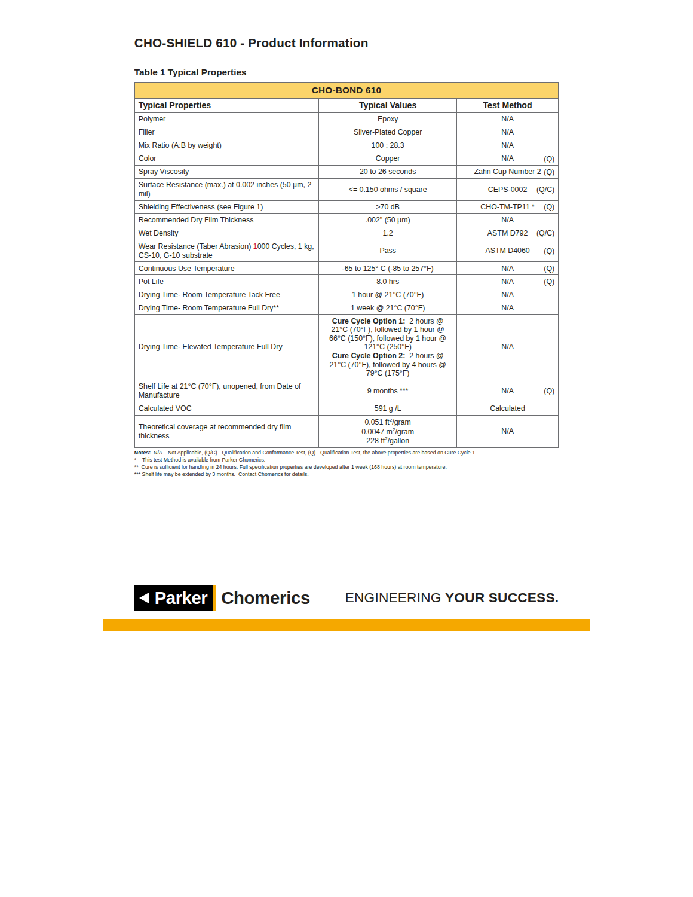CHO-SHIELD 610 - Product Information
Table 1 Typical Properties
| CHO-BOND 610 |
| Typical Properties | Typical Values | Test Method |
| Polymer | Epoxy | N/A |
| Filler | Silver-Plated Copper | N/A |
| Mix Ratio (A:B by weight) | 100 : 28.3 | N/A |
| Color | Copper | N/A (Q) |
| Spray Viscosity | 20 to 26 seconds | Zahn Cup Number 2 (Q) |
| Surface Resistance (max.) at 0.002 inches (50 µm, 2 mil) | <= 0.150 ohms / square | CEPS-0002 (Q/C) |
| Shielding Effectiveness (see Figure 1) | >70 dB | CHO-TM-TP11 * (Q) |
| Recommended Dry Film Thickness | .002" (50 µm) | N/A |
| Wet Density | 1.2 | ASTM D792 (Q/C) |
| Wear Resistance (Taber Abrasion) 1 000 Cycles, 1 kg, CS-10, G-10 substrate | Pass | ASTM D4060 (Q) |
| Continuous Use Temperature | -65 to 125° C (-85 to 257°F) | N/A (Q) |
| Pot Life | 8.0 hrs | N/A (Q) |
| Drying Time- Room Temperature Tack Free | 1 hour @ 21°C (70°F) | N/A |
| Drying Time- Room Temperature Full Dry** | 1 week @ 21°C (70°F) | N/A |
| Drying Time- Elevated Temperature Full Dry | Cure Cycle Option 1: 2 hours @ 21°C (70°F), followed by 1 hour @ 66°C (150°F), followed by 1 hour @ 121°C (250°F) Cure Cycle Option 2: 2 hours @ 21°C (70°F), followed by 4 hours @ 79°C (175°F) | N/A |
| Shelf Life at 21°C (70°F), unopened, from Date of Manufacture | 9 months *** | N/A (Q) |
| Calculated VOC | 591 g /L | Calculated |
| Theoretical coverage at recommended dry film thickness | 0.051 ft 2 /gram 0.0047 m 2 /gram 228 ft 2 /gallon | N/A |
Notes: N/A – Not Applicable, (Q/C) - Qualification and Conformance Test, (Q) - Qualification Test, the above properties are based on Cure Cycle 1.
* This test Method is available from Parker Chomerics.
** Cure is sufficient for handling in 24 hours. Full specification properties are developed after 1 week (168 hours) at room temperature.
*** Shelf life may be extended by 3 months. Contact Chomerics for details.
Parker Chomerics
ENGINEERING YOUR SUCCESS.